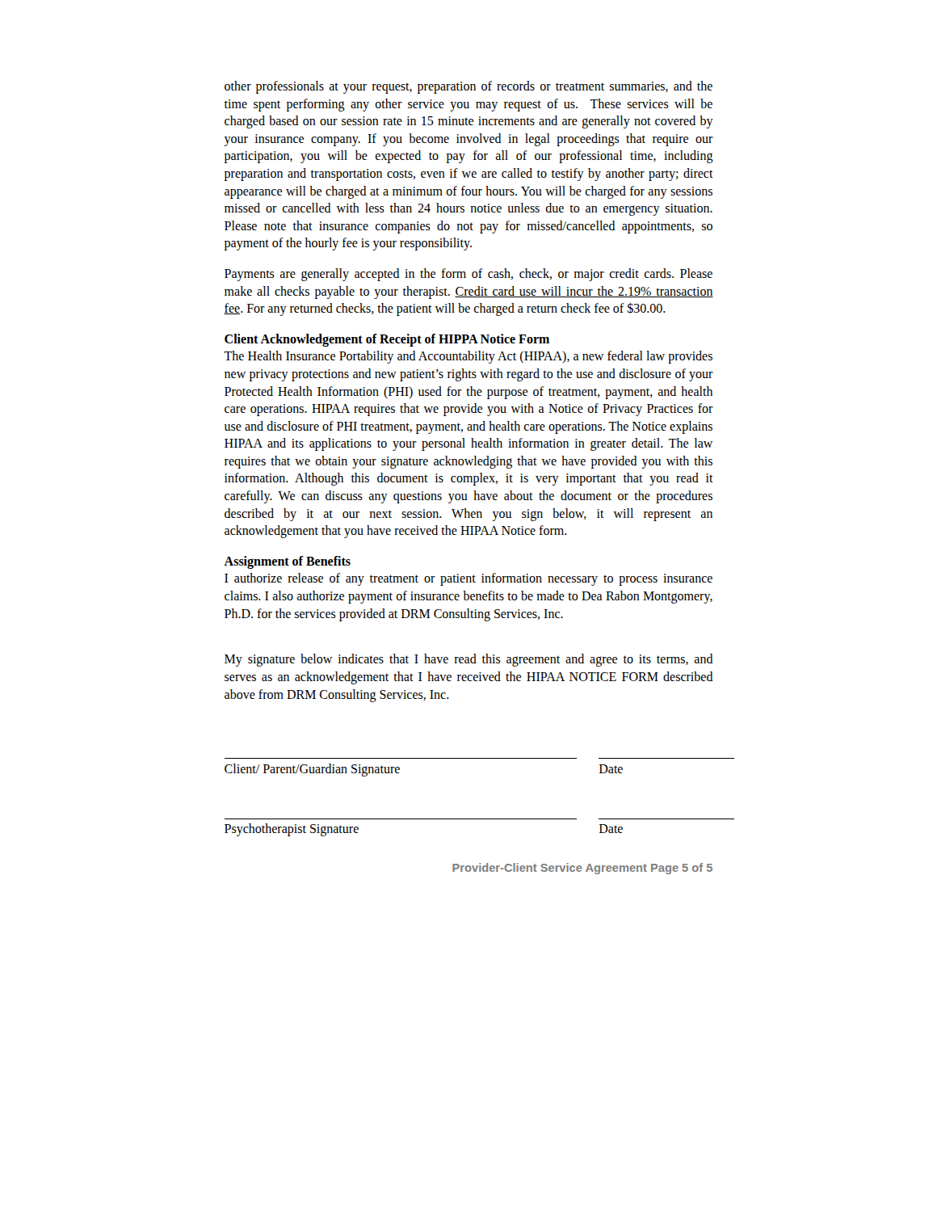other professionals at your request, preparation of records or treatment summaries, and the time spent performing any other service you may request of us. These services will be charged based on our session rate in 15 minute increments and are generally not covered by your insurance company. If you become involved in legal proceedings that require our participation, you will be expected to pay for all of our professional time, including preparation and transportation costs, even if we are called to testify by another party; direct appearance will be charged at a minimum of four hours. You will be charged for any sessions missed or cancelled with less than 24 hours notice unless due to an emergency situation. Please note that insurance companies do not pay for missed/cancelled appointments, so payment of the hourly fee is your responsibility.
Payments are generally accepted in the form of cash, check, or major credit cards. Please make all checks payable to your therapist. Credit card use will incur the 2.19% transaction fee. For any returned checks, the patient will be charged a return check fee of $30.00.
Client Acknowledgement of Receipt of HIPPA Notice Form
The Health Insurance Portability and Accountability Act (HIPAA), a new federal law provides new privacy protections and new patient’s rights with regard to the use and disclosure of your Protected Health Information (PHI) used for the purpose of treatment, payment, and health care operations. HIPAA requires that we provide you with a Notice of Privacy Practices for use and disclosure of PHI treatment, payment, and health care operations. The Notice explains HIPAA and its applications to your personal health information in greater detail. The law requires that we obtain your signature acknowledging that we have provided you with this information. Although this document is complex, it is very important that you read it carefully. We can discuss any questions you have about the document or the procedures described by it at our next session. When you sign below, it will represent an acknowledgement that you have received the HIPAA Notice form.
Assignment of Benefits
I authorize release of any treatment or patient information necessary to process insurance claims. I also authorize payment of insurance benefits to be made to Dea Rabon Montgomery, Ph.D. for the services provided at DRM Consulting Services, Inc.
My signature below indicates that I have read this agreement and agree to its terms, and serves as an acknowledgement that I have received the HIPAA NOTICE FORM described above from DRM Consulting Services, Inc.
Client/ Parent/Guardian Signature
Date
Psychotherapist Signature
Date
Provider-Client Service Agreement Page 5 of 5